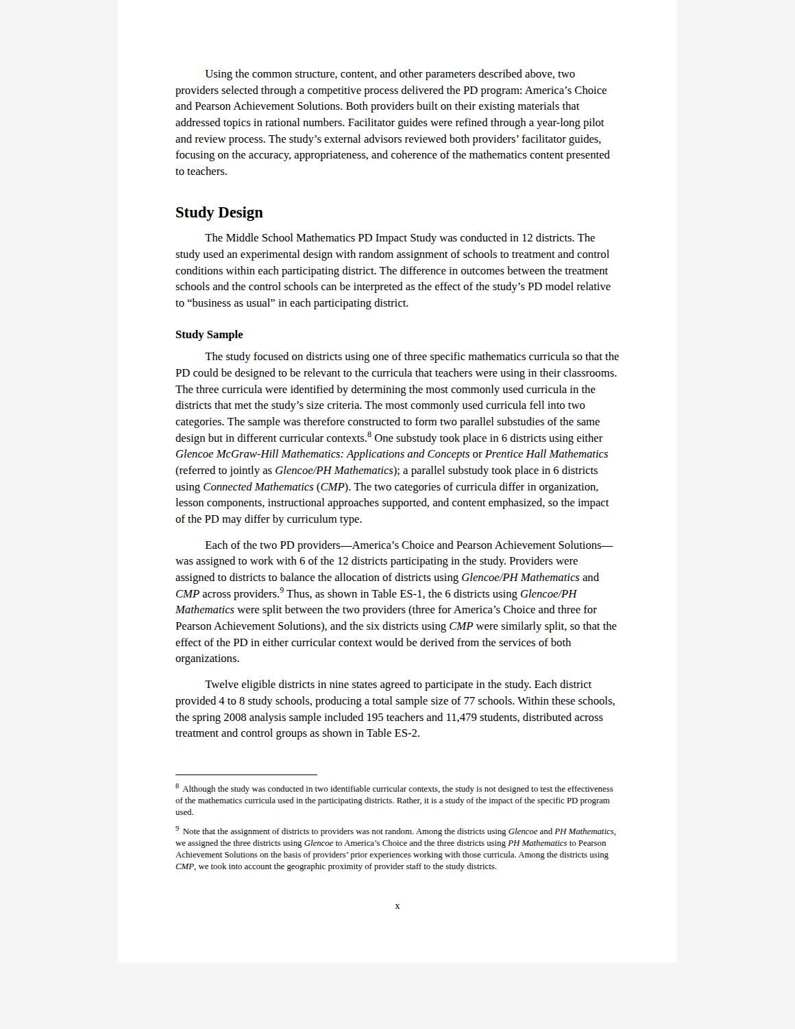Using the common structure, content, and other parameters described above, two providers selected through a competitive process delivered the PD program: America’s Choice and Pearson Achievement Solutions. Both providers built on their existing materials that addressed topics in rational numbers. Facilitator guides were refined through a year-long pilot and review process. The study’s external advisors reviewed both providers’ facilitator guides, focusing on the accuracy, appropriateness, and coherence of the mathematics content presented to teachers.
Study Design
The Middle School Mathematics PD Impact Study was conducted in 12 districts. The study used an experimental design with random assignment of schools to treatment and control conditions within each participating district. The difference in outcomes between the treatment schools and the control schools can be interpreted as the effect of the study’s PD model relative to “business as usual” in each participating district.
Study Sample
The study focused on districts using one of three specific mathematics curricula so that the PD could be designed to be relevant to the curricula that teachers were using in their classrooms. The three curricula were identified by determining the most commonly used curricula in the districts that met the study’s size criteria. The most commonly used curricula fell into two categories. The sample was therefore constructed to form two parallel substudies of the same design but in different curricular contexts.8 One substudy took place in 6 districts using either Glencoe McGraw-Hill Mathematics: Applications and Concepts or Prentice Hall Mathematics (referred to jointly as Glencoe/PH Mathematics); a parallel substudy took place in 6 districts using Connected Mathematics (CMP). The two categories of curricula differ in organization, lesson components, instructional approaches supported, and content emphasized, so the impact of the PD may differ by curriculum type.
Each of the two PD providers—America’s Choice and Pearson Achievement Solutions—was assigned to work with 6 of the 12 districts participating in the study. Providers were assigned to districts to balance the allocation of districts using Glencoe/PH Mathematics and CMP across providers.9 Thus, as shown in Table ES-1, the 6 districts using Glencoe/PH Mathematics were split between the two providers (three for America’s Choice and three for Pearson Achievement Solutions), and the six districts using CMP were similarly split, so that the effect of the PD in either curricular context would be derived from the services of both organizations.
Twelve eligible districts in nine states agreed to participate in the study. Each district provided 4 to 8 study schools, producing a total sample size of 77 schools. Within these schools, the spring 2008 analysis sample included 195 teachers and 11,479 students, distributed across treatment and control groups as shown in Table ES-2.
8 Although the study was conducted in two identifiable curricular contexts, the study is not designed to test the effectiveness of the mathematics curricula used in the participating districts. Rather, it is a study of the impact of the specific PD program used.
9 Note that the assignment of districts to providers was not random. Among the districts using Glencoe and PH Mathematics, we assigned the three districts using Glencoe to America’s Choice and the three districts using PH Mathematics to Pearson Achievement Solutions on the basis of providers’ prior experiences working with those curricula. Among the districts using CMP, we took into account the geographic proximity of provider staff to the study districts.
x